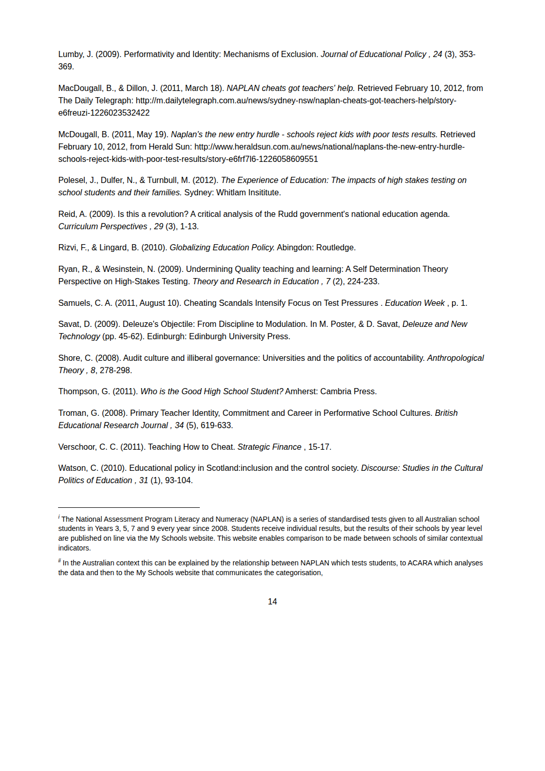Lumby, J. (2009). Performativity and Identity: Mechanisms of Exclusion. Journal of Educational Policy , 24 (3), 353-369.
MacDougall, B., & Dillon, J. (2011, March 18). NAPLAN cheats got teachers' help. Retrieved February 10, 2012, from The Daily Telegraph: http://m.dailytelegraph.com.au/news/sydney-nsw/naplan-cheats-got-teachers-help/story-e6freuzi-1226023532422
McDougall, B. (2011, May 19). Naplan's the new entry hurdle - schools reject kids with poor tests results. Retrieved February 10, 2012, from Herald Sun: http://www.heraldsun.com.au/news/national/naplans-the-new-entry-hurdle-schools-reject-kids-with-poor-test-results/story-e6frf7l6-1226058609551
Polesel, J., Dulfer, N., & Turnbull, M. (2012). The Experience of Education: The impacts of high stakes testing on school students and their families. Sydney: Whitlam Insititute.
Reid, A. (2009). Is this a revolution? A critical analysis of the Rudd government's national education agenda. Curriculum Perspectives , 29 (3), 1-13.
Rizvi, F., & Lingard, B. (2010). Globalizing Education Policy. Abingdon: Routledge.
Ryan, R., & Wesinstein, N. (2009). Undermining Quality teaching and learning: A Self Determination Theory Perspective on High-Stakes Testing. Theory and Research in Education , 7 (2), 224-233.
Samuels, C. A. (2011, August 10). Cheating Scandals Intensify Focus on Test Pressures . Education Week , p. 1.
Savat, D. (2009). Deleuze's Objectile: From Discipline to Modulation. In M. Poster, & D. Savat, Deleuze and New Technology (pp. 45-62). Edinburgh: Edinburgh University Press.
Shore, C. (2008). Audit culture and illiberal governance: Universities and the politics of accountability. Anthropological Theory , 8, 278-298.
Thompson, G. (2011). Who is the Good High School Student? Amherst: Cambria Press.
Troman, G. (2008). Primary Teacher Identity, Commitment and Career in Performative School Cultures. British Educational Research Journal , 34 (5), 619-633.
Verschoor, C. C. (2011). Teaching How to Cheat. Strategic Finance , 15-17.
Watson, C. (2010). Educational policy in Scotland:inclusion and the control society. Discourse: Studies in the Cultural Politics of Education , 31 (1), 93-104.
i The National Assessment Program Literacy and Numeracy (NAPLAN) is a series of standardised tests given to all Australian school students in Years 3, 5, 7 and 9 every year since 2008. Students receive individual results, but the results of their schools by year level are published on line via the My Schools website. This website enables comparison to be made between schools of similar contextual indicators.
ii In the Australian context this can be explained by the relationship between NAPLAN which tests students, to ACARA which analyses the data and then to the My Schools website that communicates the categorisation,
14